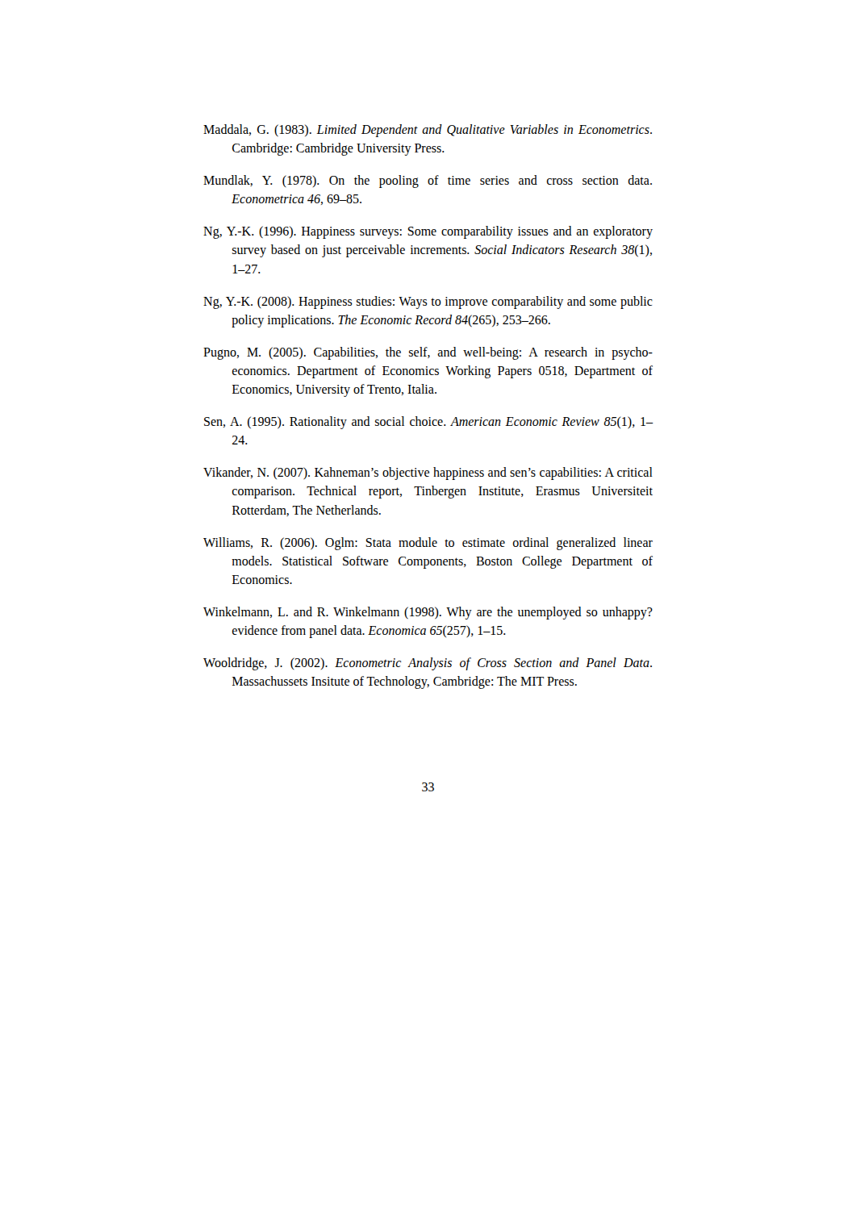Maddala, G. (1983). Limited Dependent and Qualitative Variables in Econometrics. Cambridge: Cambridge University Press.
Mundlak, Y. (1978). On the pooling of time series and cross section data. Econometrica 46, 69–85.
Ng, Y.-K. (1996). Happiness surveys: Some comparability issues and an exploratory survey based on just perceivable increments. Social Indicators Research 38(1), 1–27.
Ng, Y.-K. (2008). Happiness studies: Ways to improve comparability and some public policy implications. The Economic Record 84(265), 253–266.
Pugno, M. (2005). Capabilities, the self, and well-being: A research in psycho-economics. Department of Economics Working Papers 0518, Department of Economics, University of Trento, Italia.
Sen, A. (1995). Rationality and social choice. American Economic Review 85(1), 1–24.
Vikander, N. (2007). Kahneman’s objective happiness and sen’s capabilities: A critical comparison. Technical report, Tinbergen Institute, Erasmus Universiteit Rotterdam, The Netherlands.
Williams, R. (2006). Oglm: Stata module to estimate ordinal generalized linear models. Statistical Software Components, Boston College Department of Economics.
Winkelmann, L. and R. Winkelmann (1998). Why are the unemployed so unhappy? evidence from panel data. Economica 65(257), 1–15.
Wooldridge, J. (2002). Econometric Analysis of Cross Section and Panel Data. Massachussets Insitute of Technology, Cambridge: The MIT Press.
33